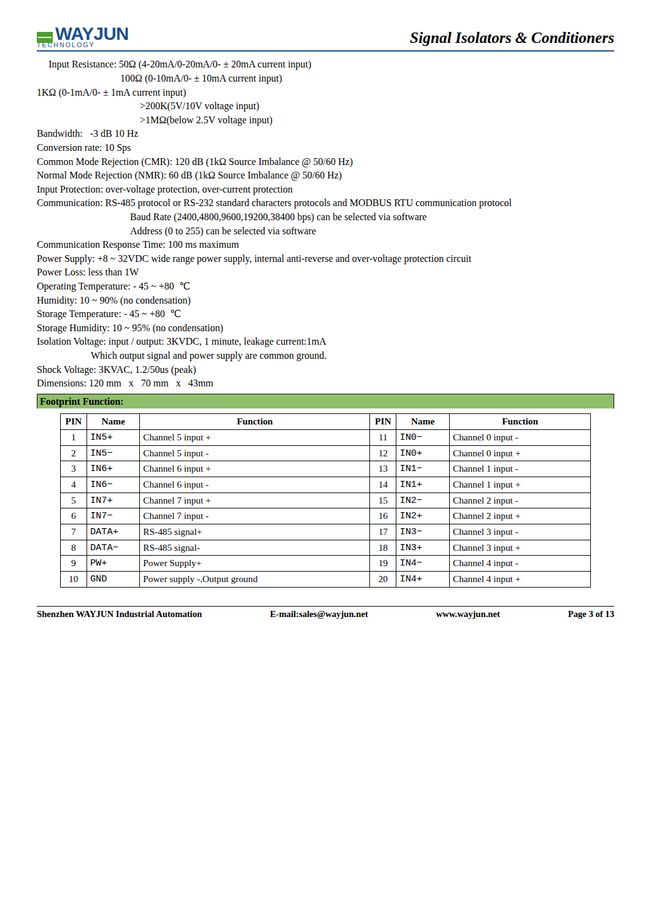WAYJUN TECHNOLOGY
Signal Isolators & Conditioners
Input Resistance: 50Ω (4-20mA/0-20mA/0- ± 20mA current input)
100Ω (0-10mA/0- ± 10mA current input)
1KΩ (0-1mA/0- ± 1mA current input)
>200K(5V/10V voltage input)
>1MΩ(below 2.5V voltage input)
Bandwidth: -3 dB 10 Hz
Conversion rate: 10 Sps
Common Mode Rejection (CMR): 120 dB (1kΩ Source Imbalance @ 50/60 Hz)
Normal Mode Rejection (NMR): 60 dB (1kΩ Source Imbalance @ 50/60 Hz)
Input Protection: over-voltage protection, over-current protection
Communication: RS-485 protocol or RS-232 standard characters protocols and MODBUS RTU communication protocol
Baud Rate (2400,4800,9600,19200,38400 bps) can be selected via software
Address (0 to 255) can be selected via software
Communication Response Time: 100 ms maximum
Power Supply: +8 ~ 32VDC wide range power supply, internal anti-reverse and over-voltage protection circuit
Power Loss: less than 1W
Operating Temperature: - 45 ~ +80 ℃
Humidity: 10 ~ 90% (no condensation)
Storage Temperature: - 45 ~ +80 ℃
Storage Humidity: 10 ~ 95% (no condensation)
Isolation Voltage: input / output: 3KVDC, 1 minute, leakage current:1mA
Which output signal and power supply are common ground.
Shock Voltage: 3KVAC, 1.2/50us (peak)
Dimensions: 120 mm x 70 mm x 43mm
Footprint Function:
| PIN | Name | Function | PIN | Name | Function |
| --- | --- | --- | --- | --- | --- |
| 1 | IN5+ | Channel 5 input + | 11 | IN0− | Channel 0 input - |
| 2 | IN5− | Channel 5 input - | 12 | IN0+ | Channel 0 input + |
| 3 | IN6+ | Channel 6 input + | 13 | IN1− | Channel 1 input - |
| 4 | IN6− | Channel 6 input - | 14 | IN1+ | Channel 1 input + |
| 5 | IN7+ | Channel 7 input + | 15 | IN2− | Channel 2 input - |
| 6 | IN7− | Channel 7 input - | 16 | IN2+ | Channel 2 input + |
| 7 | DATA+ | RS-485 signal+ | 17 | IN3− | Channel 3 input - |
| 8 | DATA− | RS-485 signal- | 18 | IN3+ | Channel 3 input + |
| 9 | PW+ | Power Supply+ | 19 | IN4− | Channel 4 input - |
| 10 | GND | Power supply -,Output ground | 20 | IN4+ | Channel 4 input + |
Shenzhen WAYJUN Industrial Automation E-mail:sales@wayjun.net www.wayjun.net Page 3 of 13